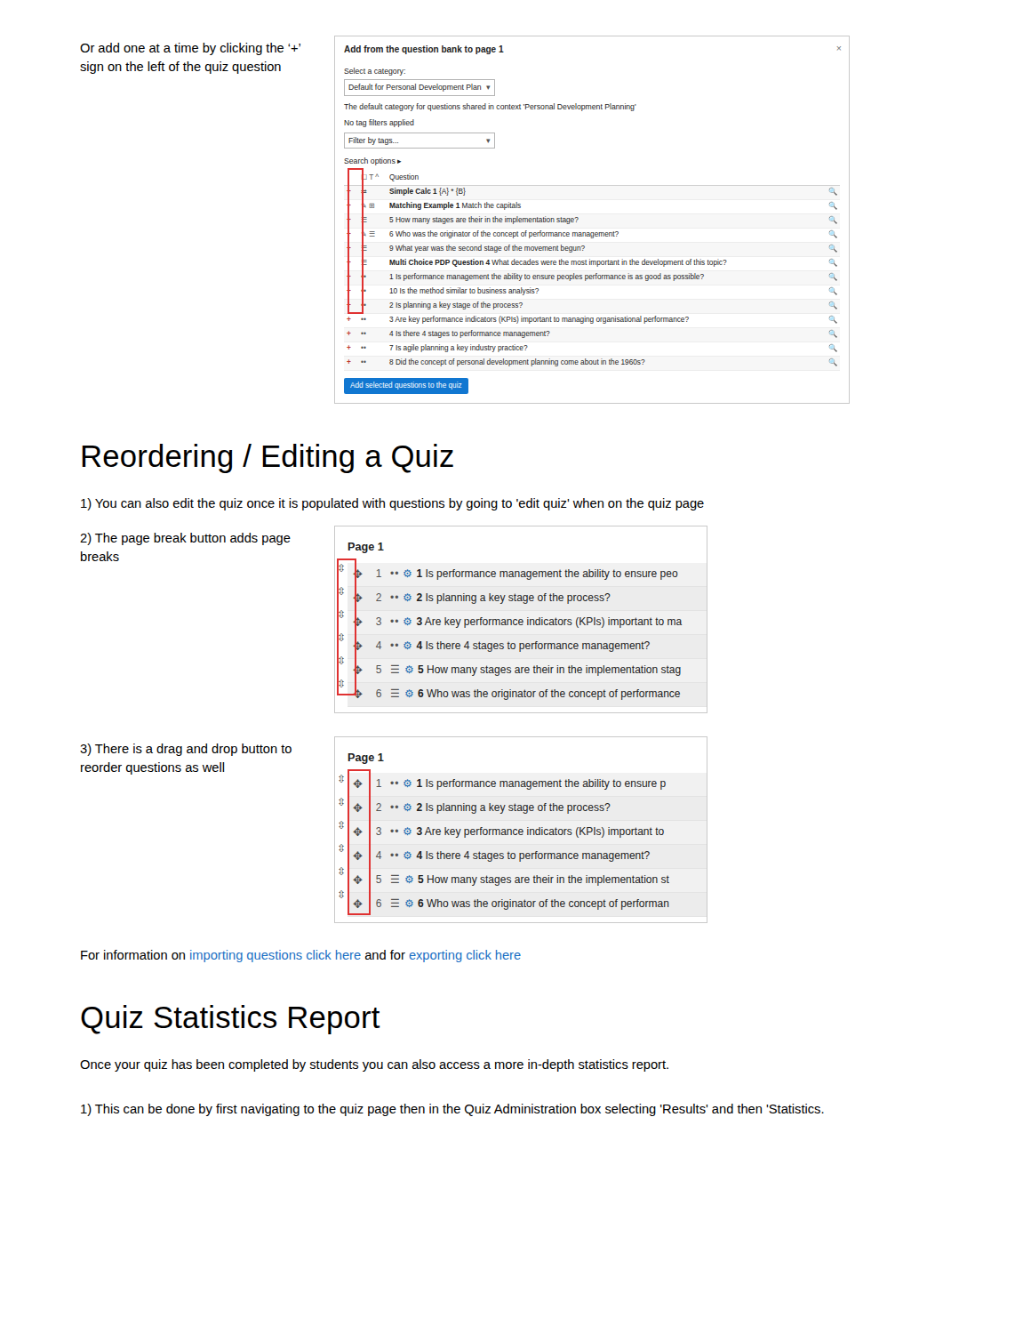Or add one at a time by clicking the ‘+’ sign on the left of the quiz question
×
Add from the question bank to page 1
Select a category:
Default for Personal Development Plan
The default category for questions shared in context 'Personal Development Planning'
No tag filters applied
Filter by tags...
Search options ▸
| | ☐ T ^ | Question | |
| --- | --- | --- | --- |
| + | ⇄ | Simple Calc 1 {A} * {B} | 🔍 |
| + | ✎ ⊞ | Matching Example 1 Match the capitals | 🔍 |
| + | ☰ | 5 How many stages are their in the implementation stage? | 🔍 |
| + | ✎ ☰ | 6 Who was the originator of the concept of performance management? | 🔍 |
| + | ☰ | 9 What year was the second stage of the movement begun? | 🔍 |
| + | ☰ | Multi Choice PDP Question 4 What decades were the most important in the development of this topic? | 🔍 |
| + | •• | 1 Is performance management the ability to ensure peoples performance is as good as possible? | 🔍 |
| + | •• | 10 Is the method similar to business analysis? | 🔍 |
| + | •• | 2 Is planning a key stage of the process? | 🔍 |
| + | •• | 3 Are key performance indicators (KPIs) important to managing organisational performance? | 🔍 |
| + | •• | 4 Is there 4 stages to performance management? | 🔍 |
| + | •• | 7 Is agile planning a key industry practice? | 🔍 |
| + | •• | 8 Did the concept of personal development planning come about in the 1960s? | 🔍 |
Add selected questions to the quiz
Reordering / Editing a Quiz
1) You can also edit the quiz once it is populated with questions by going to 'edit quiz' when on the quiz page
2) The page break button adds page breaks
Page 1
⇳
⇳
⇳
⇳
⇳
⇳
✥
1
••⚙1 Is performance management the ability to ensure peo
✥
2
••⚙2 Is planning a key stage of the process?
✥
3
••⚙3 Are key performance indicators (KPIs) important to ma
✥
4
••⚙4 Is there 4 stages to performance management?
✥
5
☰⚙5 How many stages are their in the implementation stag
✥
6
☰⚙6 Who was the originator of the concept of performance
3) There is a drag and drop button to reorder questions as well
Page 1
⇳
⇳
⇳
⇳
⇳
⇳
✥
1
••⚙1 Is performance management the ability to ensure p
✥
2
••⚙2 Is planning a key stage of the process?
✥
3
••⚙3 Are key performance indicators (KPIs) important to
✥
4
••⚙4 Is there 4 stages to performance management?
✥
5
☰⚙5 How many stages are their in the implementation st
✥
6
☰⚙6 Who was the originator of the concept of performan
For information on importing questions click here and for exporting click here
Quiz Statistics Report
Once your quiz has been completed by students you can also access a more in-depth statistics report.
1) This can be done by first navigating to the quiz page then in the Quiz Administration box selecting 'Results' and then 'Statistics.